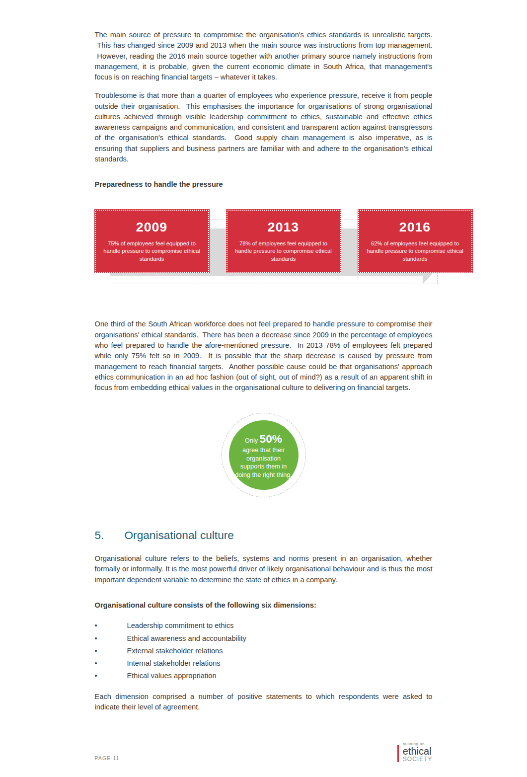The main source of pressure to compromise the organisation's ethics standards is unrealistic targets. This has changed since 2009 and 2013 when the main source was instructions from top management. However, reading the 2016 main source together with another primary source namely instructions from management, it is probable, given the current economic climate in South Africa, that management's focus is on reaching financial targets – whatever it takes.
Troublesome is that more than a quarter of employees who experience pressure, receive it from people outside their organisation. This emphasises the importance for organisations of strong organisational cultures achieved through visible leadership commitment to ethics, sustainable and effective ethics awareness campaigns and communication, and consistent and transparent action against transgressors of the organisation's ethical standards. Good supply chain management is also imperative, as is ensuring that suppliers and business partners are familiar with and adhere to the organisation's ethical standards.
Preparedness to handle the pressure
2009
75% of employees feel equipped to handle pressure to compromise ethical standards
2013
78% of employees feel equipped to handle pressure to compromise ethical standards
2016
62% of employees feel equipped to handle pressure to compromise ethical standards
One third of the South African workforce does not feel prepared to handle pressure to compromise their organisations' ethical standards. There has been a decrease since 2009 in the percentage of employees who feel prepared to handle the afore-mentioned pressure. In 2013 78% of employees felt prepared while only 75% felt so in 2009. It is possible that the sharp decrease is caused by pressure from management to reach financial targets. Another possible cause could be that organisations' approach ethics communication in an ad hoc fashion (out of sight, out of mind?) as a result of an apparent shift in focus from embedding ethical values in the organisational culture to delivering on financial targets.
Only 50%
agree that their organisation supports them in doing the right thing.
5. Organisational culture
Organisational culture refers to the beliefs, systems and norms present in an organisation, whether formally or informally. It is the most powerful driver of likely organisational behaviour and is thus the most important dependent variable to determine the state of ethics in a company.
Organisational culture consists of the following six dimensions:
Leadership commitment to ethics
Ethical awareness and accountability
External stakeholder relations
Internal stakeholder relations
Ethical values appropriation
Each dimension comprised a number of positive statements to which respondents were asked to indicate their level of agreement.
PAGE 11
building an ethical SOCIETY